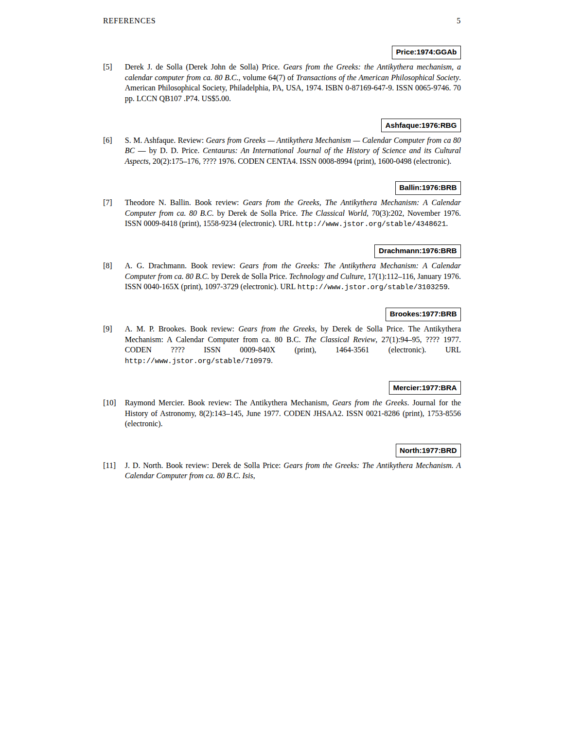REFERENCES 5
Price:1974:GGAb
[5]
Derek J. de Solla (Derek John de Solla) Price. Gears from the Greeks: the Antikythera mechanism, a calendar computer from ca. 80 B.C., volume 64(7) of Transactions of the American Philosophical Society. American Philosophical Society, Philadelphia, PA, USA, 1974. ISBN 0-87169-647-9. ISSN 0065-9746. 70 pp. LCCN QB107 .P74. US$5.00.
Ashfaque:1976:RBG
[6]
S. M. Ashfaque. Review: Gears from Greeks — Antikythera Mechanism — Calendar Computer from ca 80 BC — by D. D. Price. Centaurus: An International Journal of the History of Science and its Cultural Aspects, 20(2):175–176, ???? 1976. CODEN CENTA4. ISSN 0008-8994 (print), 1600-0498 (electronic).
Ballin:1976:BRB
[7]
Theodore N. Ballin. Book review: Gears from the Greeks, The Antikythera Mechanism: A Calendar Computer from ca. 80 B.C. by Derek de Solla Price. The Classical World, 70(3):202, November 1976. ISSN 0009-8418 (print), 1558-9234 (electronic). URL http://www.jstor.org/stable/4348621.
Drachmann:1976:BRB
[8]
A. G. Drachmann. Book review: Gears from the Greeks: The Antikythera Mechanism: A Calendar Computer from ca. 80 B.C. by Derek de Solla Price. Technology and Culture, 17(1):112–116, January 1976. ISSN 0040-165X (print), 1097-3729 (electronic). URL http://www.jstor.org/stable/3103259.
Brookes:1977:BRB
[9]
A. M. P. Brookes. Book review: Gears from the Greeks, by Derek de Solla Price. The Antikythera Mechanism: A Calendar Computer from ca. 80 B.C. The Classical Review, 27(1):94–95, ???? 1977. CODEN ???? ISSN 0009-840X (print), 1464-3561 (electronic). URL http://www.jstor.org/stable/710979.
Mercier:1977:BRA
[10]
Raymond Mercier. Book review: The Antikythera Mechanism, Gears from the Greeks. Journal for the History of Astronomy, 8(2):143–145, June 1977. CODEN JHSAA2. ISSN 0021-8286 (print), 1753-8556 (electronic).
North:1977:BRD
[11]
J. D. North. Book review: Derek de Solla Price: Gears from the Greeks: The Antikythera Mechanism. A Calendar Computer from ca. 80 B.C. Isis,